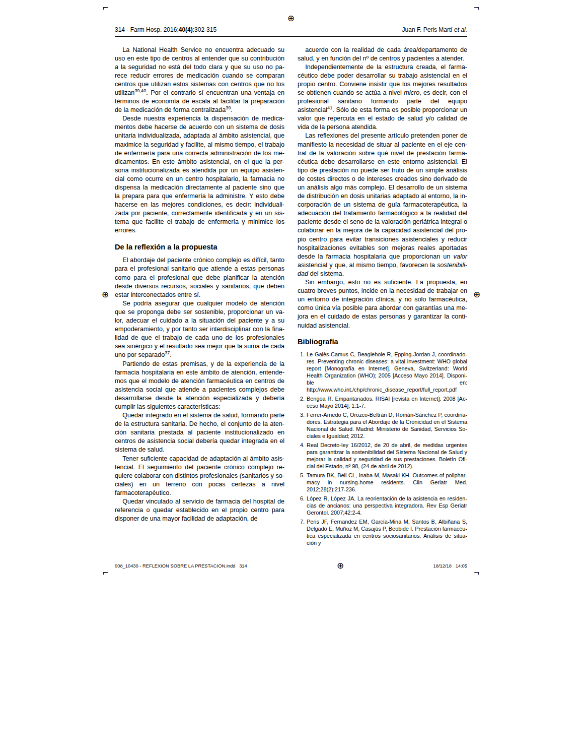⌐ ¬ ⌐ ¬ ⊕ ⊕
⊕
314 - Farm Hosp. 2016;40(4):302-315
Juan F. Peris Martí et al.
La National Health Service no encuentra adecuado su uso en este tipo de centros al entender que su contribución a la seguridad no está del todo clara y que su uso no parece reducir errores de medicación cuando se comparan centros que utilizan estos sistemas con centros que no los utilizan39,40. Por el contrario sí encuentran una ventaja en términos de economía de escala al facilitar la preparación de la medicación de forma centralizada39.
Desde nuestra experiencia la dispensación de medicamentos debe hacerse de acuerdo con un sistema de dosis unitaria individualizada, adaptada al ámbito asistencial, que maximice la seguridad y facilite, al mismo tiempo, el trabajo de enfermería para una correcta administración de los medicamentos. En este ámbito asistencial, en el que la persona institucionalizada es atendida por un equipo asistencial como ocurre en un centro hospitalario, la farmacia no dispensa la medicación directamente al paciente sino que la prepara para que enfermería la administre. Y esto debe hacerse en las mejores condiciones, es decir: individualizada por paciente, correctamente identificada y en un sistema que facilite el trabajo de enfermería y minimice los errores.
De la reflexión a la propuesta
El abordaje del paciente crónico complejo es difícil, tanto para el profesional sanitario que atiende a estas personas como para el profesional que debe planificar la atención desde diversos recursos, sociales y sanitarios, que deben estar interconectados entre sí.
Se podría asegurar que cualquier modelo de atención que se proponga debe ser sostenible, proporcionar un valor, adecuar el cuidado a la situación del paciente y a su empoderamiento, y por tanto ser interdisciplinar con la finalidad de que el trabajo de cada uno de los profesionales sea sinérgico y el resultado sea mejor que la suma de cada uno por separado37.
Partiendo de estas premisas, y de la experiencia de la farmacia hospitalaria en este ámbito de atención, entendemos que el modelo de atención farmacéutica en centros de asistencia social que atiende a pacientes complejos debe desarrollarse desde la atención especializada y debería cumplir las siguientes características:
Quedar integrado en el sistema de salud, formando parte de la estructura sanitaria. De hecho, el conjunto de la atención sanitaria prestada al paciente institucionalizado en centros de asistencia social debería quedar integrada en el sistema de salud.
Tener suficiente capacidad de adaptación al ámbito asistencial. El seguimiento del paciente crónico complejo requiere colaborar con distintos profesionales (sanitarios y sociales) en un terreno con pocas certezas a nivel farmacoterapéutico.
Quedar vinculado al servicio de farmacia del hospital de referencia o quedar establecido en el propio centro para disponer de una mayor facilidad de adaptación, de
acuerdo con la realidad de cada área/departamento de salud, y en función del nº de centros y pacientes a atender.
Independientemente de la estructura creada, el farmacéutico debe poder desarrollar su trabajo asistencial en el propio centro. Conviene insistir que los mejores resultados se obtienen cuando se actúa a nivel micro, es decir, con el profesional sanitario formando parte del equipo asistencial41. Sólo de esta forma es posible proporcionar un valor que repercuta en el estado de salud y/o calidad de vida de la persona atendida.
Las reflexiones del presente artículo pretenden poner de manifiesto la necesidad de situar al paciente en el eje central de la valoración sobre qué nivel de prestación farmacéutica debe desarrollarse en este entorno asistencial. El tipo de prestación no puede ser fruto de un simple análisis de costes directos o de intereses creados sino derivado de un análisis algo más complejo. El desarrollo de un sistema de distribución en dosis unitarias adaptado al entorno, la incorporación de un sistema de guía farmacoterapéutica, la adecuación del tratamiento farmacológico a la realidad del paciente desde el seno de la valoración geriátrica integral o colaborar en la mejora de la capacidad asistencial del propio centro para evitar transiciones asistenciales y reducir hospitalizaciones evitables son mejoras reales aportadas desde la farmacia hospitalaria que proporcionan un valor asistencial y que, al mismo tiempo, favorecen la sostenibilidad del sistema.
Sin embargo, esto no es suficiente. La propuesta, en cuatro breves puntos, incide en la necesidad de trabajar en un entorno de integración clínica, y no solo farmacéutica, como única vía posible para abordar con garantías una mejora en el cuidado de estas personas y garantizar la continuidad asistencial.
Bibliografía
Le Galès-Camus C, Beaglehole R, Epping-Jordan J, coordinadores. Preventing chronic diseases: a vital investment: WHO global report [Monografía en Internet]. Geneva, Switzerland: World Health Organization (WHO); 2005 [Acceso Mayo 2014]. Disponible en: http://www.who.int./chp/chronic_disease_report/full_report.pdf
Bengoa R. Empantanados. RISAI [revista en Internet]. 2008 [Acceso Mayo 2014]; 1:1-7.
Ferrer-Arnedo C, Orozco-Beltrán D, Román-Sánchez P, coordinadores. Estrategia para el Abordaje de la Cronicidad en el Sistema Nacional de Salud. Madrid: Ministerio de Sanidad, Servicios Sociales e Igualdad; 2012.
Real Decreto-ley 16/2012, de 20 de abril, de medidas urgentes para garantizar la sostenibilidad del Sistema Nacional de Salud y mejorar la calidad y seguridad de sus prestaciones. Boletín Oficial del Estado, nº 98, (24 de abril de 2012).
Tamura BK, Bell CL, Inaba M, Masaki KH. Outcomes of polipharmacy in nursing-home residents. Clin Geriatr Med. 2012;28(2):217-236.
López R, López JA. La reorientación de la asistencia en residencias de ancianos: una perspectiva integradora. Rev Esp Geriatr Gerontol. 2007;42:2-4.
Peris JF, Fernandez EM, García-Mina M, Santos B, Albiñana S, Delgado E, Muñoz M, Casajús P, Beobide I. Prestación farmacéutica especializada en centros sociosanitarios. Análisis de situación y
008_10430 - REFLEXION SOBRE LA PRESTACION.indd 314
⊕
18/12/18 14:05